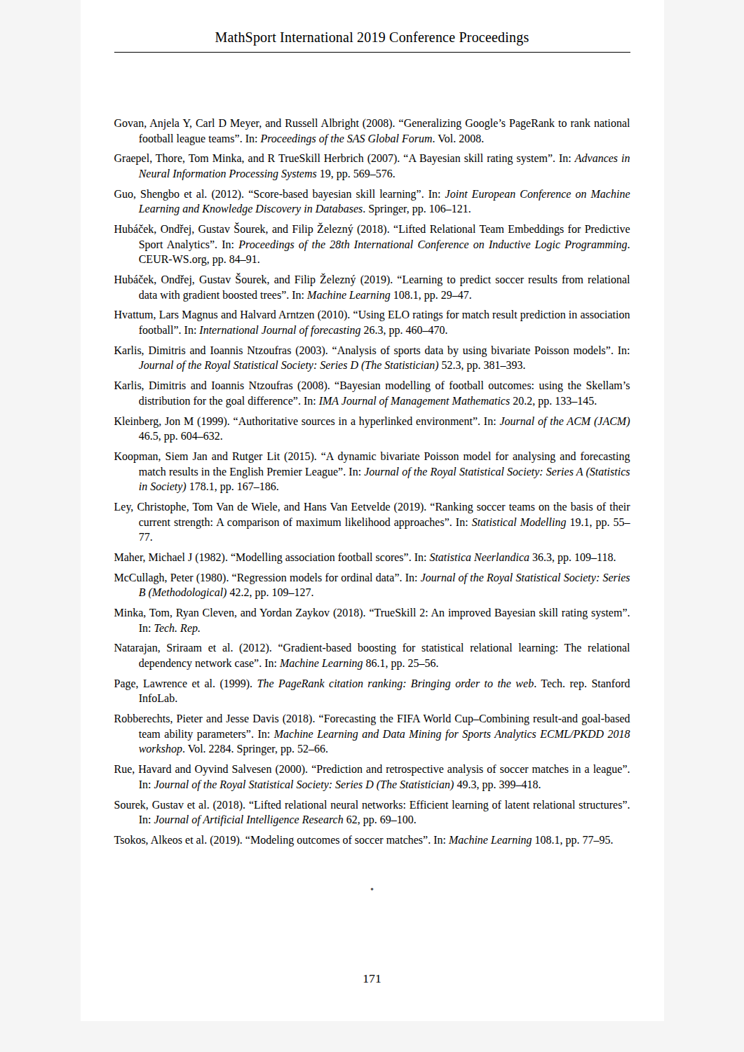MathSport International 2019 Conference Proceedings
Govan, Anjela Y, Carl D Meyer, and Russell Albright (2008). “Generalizing Google’s PageRank to rank national football league teams”. In: Proceedings of the SAS Global Forum. Vol. 2008.
Graepel, Thore, Tom Minka, and R TrueSkill Herbrich (2007). “A Bayesian skill rating system”. In: Advances in Neural Information Processing Systems 19, pp. 569–576.
Guo, Shengbo et al. (2012). “Score-based bayesian skill learning”. In: Joint European Conference on Machine Learning and Knowledge Discovery in Databases. Springer, pp. 106–121.
Hubáček, Ondřej, Gustav Šourek, and Filip Železný (2018). “Lifted Relational Team Embeddings for Predictive Sport Analytics”. In: Proceedings of the 28th International Conference on Inductive Logic Programming. CEUR-WS.org, pp. 84–91.
Hubáček, Ondřej, Gustav Šourek, and Filip Železný (2019). “Learning to predict soccer results from relational data with gradient boosted trees”. In: Machine Learning 108.1, pp. 29–47.
Hvattum, Lars Magnus and Halvard Arntzen (2010). “Using ELO ratings for match result prediction in association football”. In: International Journal of forecasting 26.3, pp. 460–470.
Karlis, Dimitris and Ioannis Ntzoufras (2003). “Analysis of sports data by using bivariate Poisson models”. In: Journal of the Royal Statistical Society: Series D (The Statistician) 52.3, pp. 381–393.
Karlis, Dimitris and Ioannis Ntzoufras (2008). “Bayesian modelling of football outcomes: using the Skellam’s distribution for the goal difference”. In: IMA Journal of Management Mathematics 20.2, pp. 133–145.
Kleinberg, Jon M (1999). “Authoritative sources in a hyperlinked environment”. In: Journal of the ACM (JACM) 46.5, pp. 604–632.
Koopman, Siem Jan and Rutger Lit (2015). “A dynamic bivariate Poisson model for analysing and forecasting match results in the English Premier League”. In: Journal of the Royal Statistical Society: Series A (Statistics in Society) 178.1, pp. 167–186.
Ley, Christophe, Tom Van de Wiele, and Hans Van Eetvelde (2019). “Ranking soccer teams on the basis of their current strength: A comparison of maximum likelihood approaches”. In: Statistical Modelling 19.1, pp. 55–77.
Maher, Michael J (1982). “Modelling association football scores”. In: Statistica Neerlandica 36.3, pp. 109–118.
McCullagh, Peter (1980). “Regression models for ordinal data”. In: Journal of the Royal Statistical Society: Series B (Methodological) 42.2, pp. 109–127.
Minka, Tom, Ryan Cleven, and Yordan Zaykov (2018). “TrueSkill 2: An improved Bayesian skill rating system”. In: Tech. Rep.
Natarajan, Sriraam et al. (2012). “Gradient-based boosting for statistical relational learning: The relational dependency network case”. In: Machine Learning 86.1, pp. 25–56.
Page, Lawrence et al. (1999). The PageRank citation ranking: Bringing order to the web. Tech. rep. Stanford InfoLab.
Robberechts, Pieter and Jesse Davis (2018). “Forecasting the FIFA World Cup–Combining result-and goal-based team ability parameters”. In: Machine Learning and Data Mining for Sports Analytics ECML/PKDD 2018 workshop. Vol. 2284. Springer, pp. 52–66.
Rue, Havard and Oyvind Salvesen (2000). “Prediction and retrospective analysis of soccer matches in a league”. In: Journal of the Royal Statistical Society: Series D (The Statistician) 49.3, pp. 399–418.
Sourek, Gustav et al. (2018). “Lifted relational neural networks: Efficient learning of latent relational structures”. In: Journal of Artificial Intelligence Research 62, pp. 69–100.
Tsokos, Alkeos et al. (2019). “Modeling outcomes of soccer matches”. In: Machine Learning 108.1, pp. 77–95.
•
171